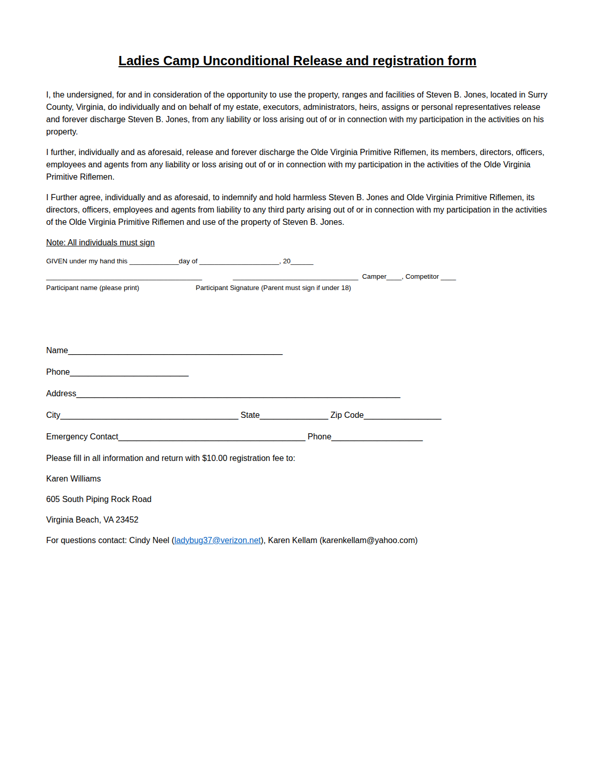Ladies Camp Unconditional Release and registration form
I, the undersigned, for and in consideration of the opportunity to use the property, ranges and facilities of Steven B. Jones, located in Surry County, Virginia, do individually and on behalf of my estate, executors, administrators, heirs, assigns or personal representatives release and forever discharge Steven B. Jones, from any liability or loss arising out of or in connection with my participation in the activities on his property.
I further, individually and as aforesaid, release and forever discharge the Olde Virginia Primitive Riflemen, its members, directors, officers, employees and agents from any liability or loss arising out of or in connection with my participation in the activities of the Olde Virginia Primitive Riflemen.
I Further agree, individually and as aforesaid, to indemnify and hold harmless Steven B. Jones and Olde Virginia Primitive Riflemen, its directors, officers, employees and agents from liability to any third party arising out of or in connection with my participation in the activities of the Olde Virginia Primitive Riflemen and use of the property of Steven B. Jones.
Note: All individuals must sign
GIVEN under my hand this _____________day of _____________________, 20______
_________________________________________ _________________________________ Camper____, Competitor ____
Participant name (please print) Participant Signature (Parent must sign if under 18)
Name_______________________________________________
Phone__________________________
Address_______________________________________________________________________
City_______________________________________ State_______________ Zip Code_________________
Emergency Contact_________________________________________ Phone____________________
Please fill in all information and return with $10.00 registration fee to:
Karen Williams
605 South Piping Rock Road
Virginia Beach, VA 23452
For questions contact: Cindy Neel (ladybug37@verizon.net), Karen Kellam (karenkellam@yahoo.com)